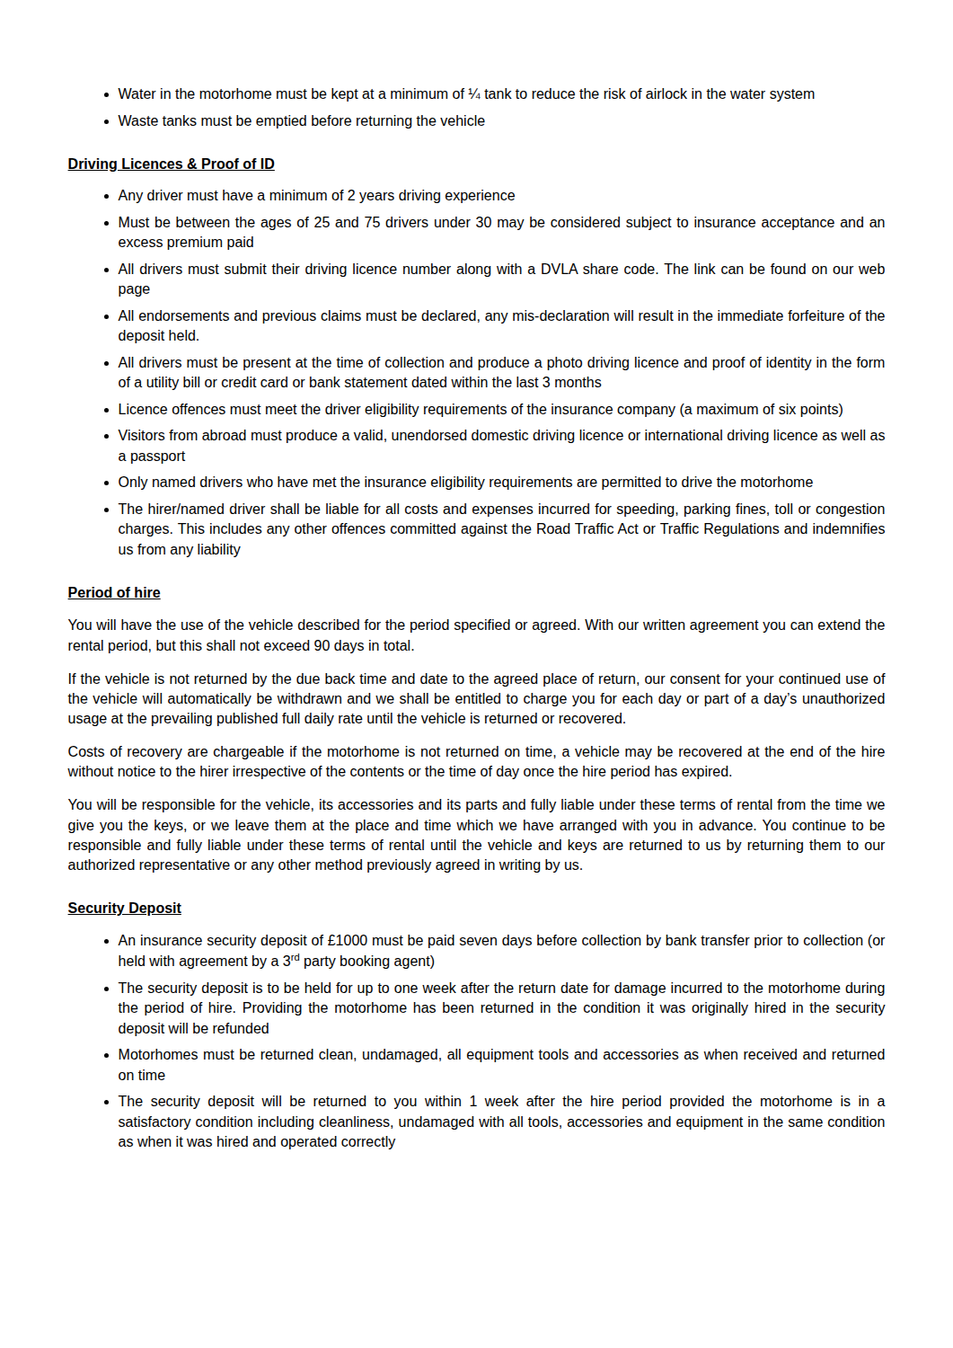Water in the motorhome must be kept at a minimum of ¼ tank to reduce the risk of airlock in the water system
Waste tanks must be emptied before returning the vehicle
Driving Licences & Proof of ID
Any driver must have a minimum of 2 years driving experience
Must be between the ages of 25 and 75 drivers under 30 may be considered subject to insurance acceptance and an excess premium paid
All drivers must submit their driving licence number along with a DVLA share code. The link can be found on our web page
All endorsements and previous claims must be declared, any mis-declaration will result in the immediate forfeiture of the deposit held.
All drivers must be present at the time of collection and produce a photo driving licence and proof of identity in the form of a utility bill or credit card or bank statement dated within the last 3 months
Licence offences must meet the driver eligibility requirements of the insurance company (a maximum of six points)
Visitors from abroad must produce a valid, unendorsed domestic driving licence or international driving licence as well as a passport
Only named drivers who have met the insurance eligibility requirements are permitted to drive the motorhome
The hirer/named driver shall be liable for all costs and expenses incurred for speeding, parking fines, toll or congestion charges. This includes any other offences committed against the Road Traffic Act or Traffic Regulations and indemnifies us from any liability
Period of hire
You will have the use of the vehicle described for the period specified or agreed. With our written agreement you can extend the rental period, but this shall not exceed 90 days in total.
If the vehicle is not returned by the due back time and date to the agreed place of return, our consent for your continued use of the vehicle will automatically be withdrawn and we shall be entitled to charge you for each day or part of a day’s unauthorized usage at the prevailing published full daily rate until the vehicle is returned or recovered.
Costs of recovery are chargeable if the motorhome is not returned on time, a vehicle may be recovered at the end of the hire without notice to the hirer irrespective of the contents or the time of day once the hire period has expired.
You will be responsible for the vehicle, its accessories and its parts and fully liable under these terms of rental from the time we give you the keys, or we leave them at the place and time which we have arranged with you in advance. You continue to be responsible and fully liable under these terms of rental until the vehicle and keys are returned to us by returning them to our authorized representative or any other method previously agreed in writing by us.
Security Deposit
An insurance security deposit of £1000 must be paid seven days before collection by bank transfer prior to collection (or held with agreement by a 3rd party booking agent)
The security deposit is to be held for up to one week after the return date for damage incurred to the motorhome during the period of hire. Providing the motorhome has been returned in the condition it was originally hired in the security deposit will be refunded
Motorhomes must be returned clean, undamaged, all equipment tools and accessories as when received and returned on time
The security deposit will be returned to you within 1 week after the hire period provided the motorhome is in a satisfactory condition including cleanliness, undamaged with all tools, accessories and equipment in the same condition as when it was hired and operated correctly